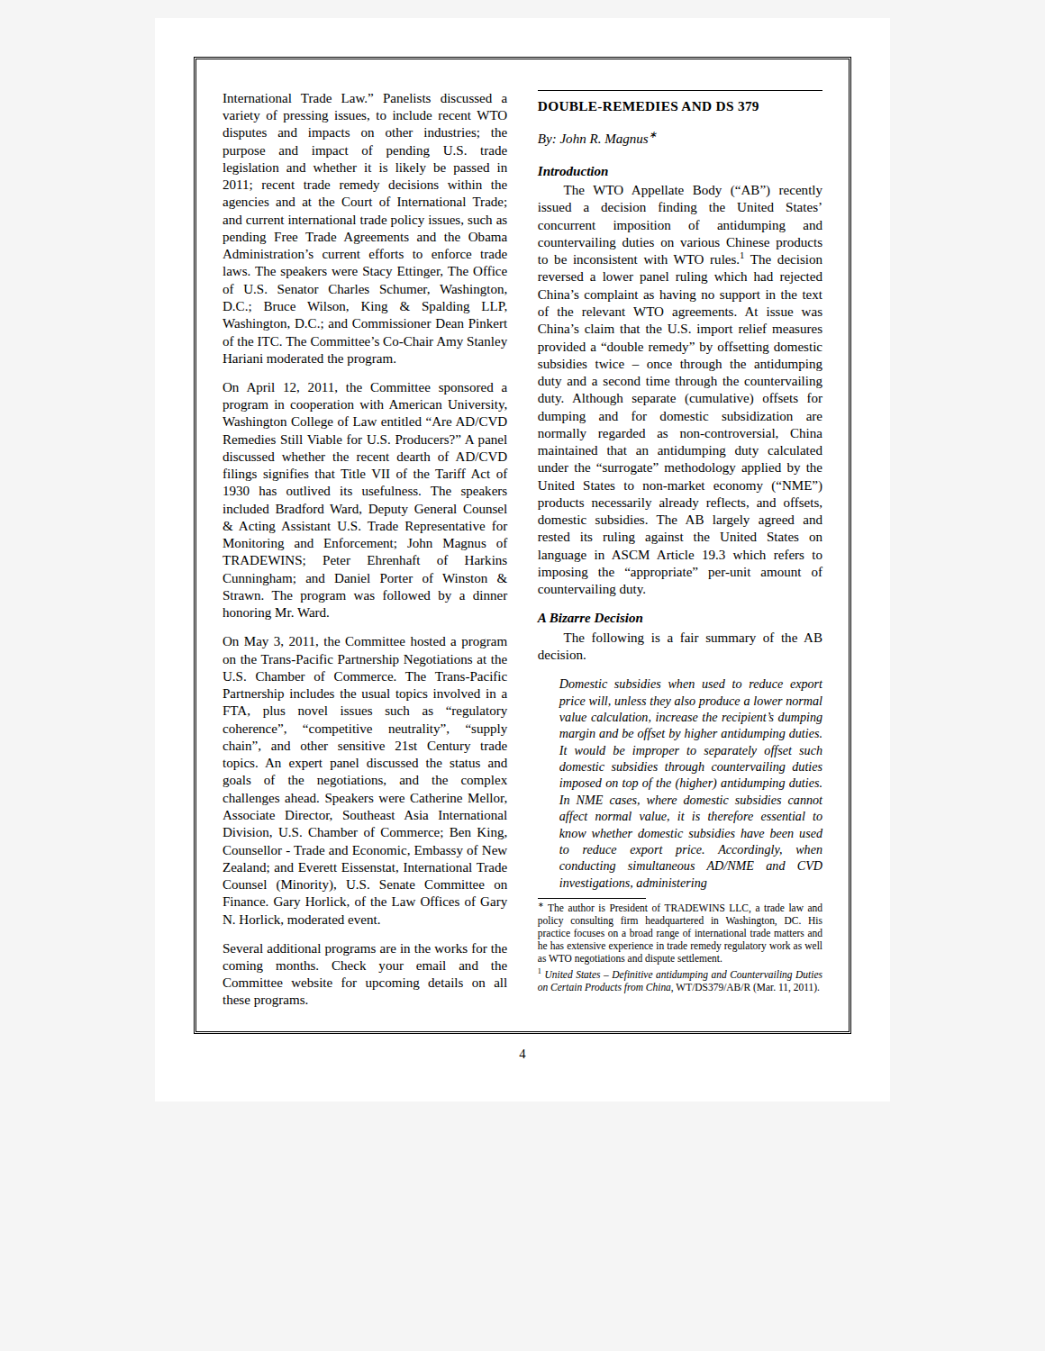International Trade Law.” Panelists discussed a variety of pressing issues, to include recent WTO disputes and impacts on other industries; the purpose and impact of pending U.S. trade legislation and whether it is likely be passed in 2011; recent trade remedy decisions within the agencies and at the Court of International Trade; and current international trade policy issues, such as pending Free Trade Agreements and the Obama Administration’s current efforts to enforce trade laws. The speakers were Stacy Ettinger, The Office of U.S. Senator Charles Schumer, Washington, D.C.; Bruce Wilson, King & Spalding LLP, Washington, D.C.; and Commissioner Dean Pinkert of the ITC. The Committee’s Co-Chair Amy Stanley Hariani moderated the program.
On April 12, 2011, the Committee sponsored a program in cooperation with American University, Washington College of Law entitled “Are AD/CVD Remedies Still Viable for U.S. Producers?” A panel discussed whether the recent dearth of AD/CVD filings signifies that Title VII of the Tariff Act of 1930 has outlived its usefulness. The speakers included Bradford Ward, Deputy General Counsel & Acting Assistant U.S. Trade Representative for Monitoring and Enforcement; John Magnus of TRADEWINS; Peter Ehrenhaft of Harkins Cunningham; and Daniel Porter of Winston & Strawn. The program was followed by a dinner honoring Mr. Ward.
On May 3, 2011, the Committee hosted a program on the Trans-Pacific Partnership Negotiations at the U.S. Chamber of Commerce. The Trans-Pacific Partnership includes the usual topics involved in a FTA, plus novel issues such as “regulatory coherence”, “competitive neutrality”, “supply chain”, and other sensitive 21st Century trade topics. An expert panel discussed the status and goals of the negotiations, and the complex challenges ahead. Speakers were Catherine Mellor, Associate Director, Southeast Asia International Division, U.S. Chamber of Commerce; Ben King, Counsellor - Trade and Economic, Embassy of New Zealand; and Everett Eissenstat, International Trade Counsel (Minority), U.S. Senate Committee on Finance. Gary Horlick, of the Law Offices of Gary N. Horlick, moderated event.
Several additional programs are in the works for the coming months. Check your email and the Committee website for upcoming details on all these programs.
DOUBLE-REMEDIES AND DS 379
By: John R. Magnus∗
Introduction
The WTO Appellate Body (“AB”) recently issued a decision finding the United States’ concurrent imposition of antidumping and countervailing duties on various Chinese products to be inconsistent with WTO rules.1 The decision reversed a lower panel ruling which had rejected China’s complaint as having no support in the text of the relevant WTO agreements. At issue was China’s claim that the U.S. import relief measures provided a “double remedy” by offsetting domestic subsidies twice – once through the antidumping duty and a second time through the countervailing duty. Although separate (cumulative) offsets for dumping and for domestic subsidization are normally regarded as non-controversial, China maintained that an antidumping duty calculated under the “surrogate” methodology applied by the United States to non-market economy (“NME”) products necessarily already reflects, and offsets, domestic subsidies. The AB largely agreed and rested its ruling against the United States on language in ASCM Article 19.3 which refers to imposing the “appropriate” per-unit amount of countervailing duty.
A Bizarre Decision
The following is a fair summary of the AB decision.
Domestic subsidies when used to reduce export price will, unless they also produce a lower normal value calculation, increase the recipient’s dumping margin and be offset by higher antidumping duties. It would be improper to separately offset such domestic subsidies through countervailing duties imposed on top of the (higher) antidumping duties. In NME cases, where domestic subsidies cannot affect normal value, it is therefore essential to know whether domestic subsidies have been used to reduce export price. Accordingly, when conducting simultaneous AD/NME and CVD investigations, administering
∗ The author is President of TRADEWINS LLC, a trade law and policy consulting firm headquartered in Washington, DC. His practice focuses on a broad range of international trade matters and he has extensive experience in trade remedy regulatory work as well as WTO negotiations and dispute settlement.
1 United States – Definitive antidumping and Countervailing Duties on Certain Products from China, WT/DS379/AB/R (Mar. 11, 2011).
4